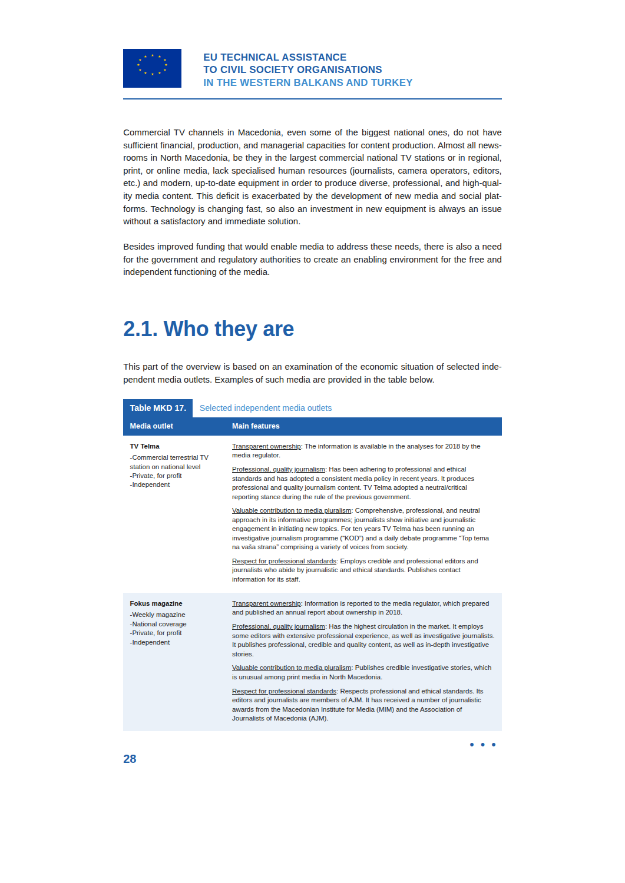★ ★ ★ ★ ★ ★ ★ ★ ★ ★ ★ ★
EU TECHNICAL ASSISTANCE
TO CIVIL SOCIETY ORGANISATIONS
IN THE WESTERN BALKANS AND TURKEY
Commercial TV channels in Macedonia, even some of the biggest national ones, do not have sufficient financial, production, and managerial capacities for content production. Almost all newsrooms in North Macedonia, be they in the largest commercial national TV stations or in regional, print, or online media, lack specialised human resources (journalists, camera operators, editors, etc.) and modern, up-to-date equipment in order to produce diverse, professional, and high-quality media content. This deficit is exacerbated by the development of new media and social platforms. Technology is changing fast, so also an investment in new equipment is always an issue without a satisfactory and immediate solution.
Besides improved funding that would enable media to address these needs, there is also a need for the government and regulatory authorities to create an enabling environment for the free and independent functioning of the media.
2.1. Who they are
This part of the overview is based on an examination of the economic situation of selected independent media outlets. Examples of such media are provided in the table below.
Table MKD 17.
Selected independent media outlets
| Media outlet | Main features |
| --- | --- |
| TV Telma -Commercial terrestrial TV station on national level -Private, for profit -Independent | Transparent ownership : The information is available in the analyses for 2018 by the media regulator. Professional, quality journalism : Has been adhering to professional and ethical standards and has adopted a consistent media policy in recent years. It produces professional and quality journalism content. TV Telma adopted a neutral/critical reporting stance during the rule of the previous government. Valuable contribution to media pluralism : Comprehensive, professional, and neutral approach in its informative programmes; journalists show initiative and journalistic engagement in initiating new topics. For ten years TV Telma has been running an investigative journalism programme (“KOD”) and a daily debate programme “Top tema na vaša strana” comprising a variety of voices from society. Respect for professional standards : Employs credible and professional editors and journalists who abide by journalistic and ethical standards. Publishes contact information for its staff. |
| Fokus magazine -Weekly magazine -National coverage -Private, for profit -Independent | Transparent ownership : Information is reported to the media regulator, which prepared and published an annual report about ownership in 2018. Professional, quality journalism : Has the highest circulation in the market. It employs some editors with extensive professional experience, as well as investigative journalists. It publishes professional, credible and quality content, as well as in-depth investigative stories. Valuable contribution to media pluralism : Publishes credible investigative stories, which is unusual among print media in North Macedonia. Respect for professional standards : Respects professional and ethical standards. Its editors and journalists are members of AJM. It has received a number of journalistic awards from the Macedonian Institute for Media (MIM) and the Association of Journalists of Macedonia (AJM). |
• • •
28